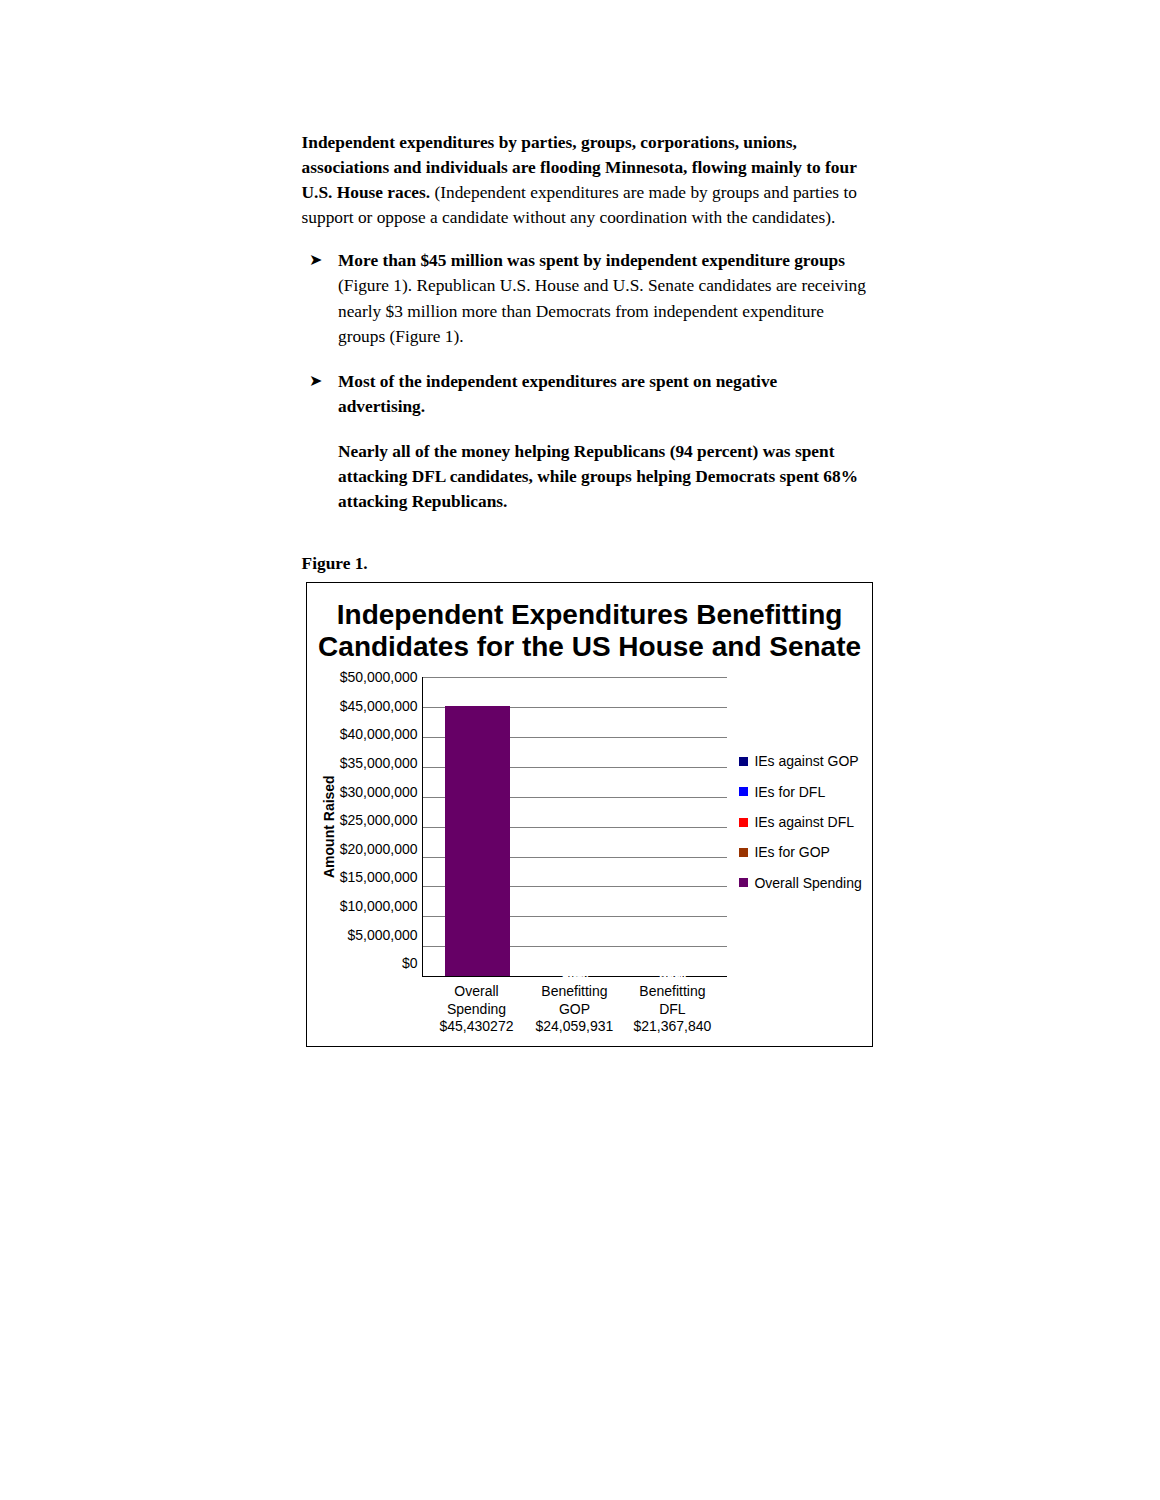Independent expenditures by parties, groups, corporations, unions, associations and individuals are flooding Minnesota, flowing mainly to four U.S. House races. (Independent expenditures are made by groups and parties to support or oppose a candidate without any coordination with the candidates).
More than $45 million was spent by independent expenditure groups (Figure 1). Republican U.S. House and U.S. Senate candidates are receiving nearly $3 million more than Democrats from independent expenditure groups (Figure 1).
Most of the independent expenditures are spent on negative advertising.
Nearly all of the money helping Republicans (94 percent) was spent attacking DFL candidates, while groups helping Democrats spent 68% attacking Republicans.
Figure 1.
Independent Expenditures Benefitting
Candidates for the US House and Senate
Amount Raised
$50,000,000 $45,000,000 $40,000,000 $35,000,000 $30,000,000 $25,000,000 $20,000,000 $15,000,000 $10,000,000 $5,000,000 $0
94%
6%
68%
32%
Overall Spending
$45,430272
Benefitting GOP
$24,059,931
Benefitting DFL
$21,367,840
IEs against GOP
IEs for DFL
IEs against DFL
IEs for GOP
Overall Spending